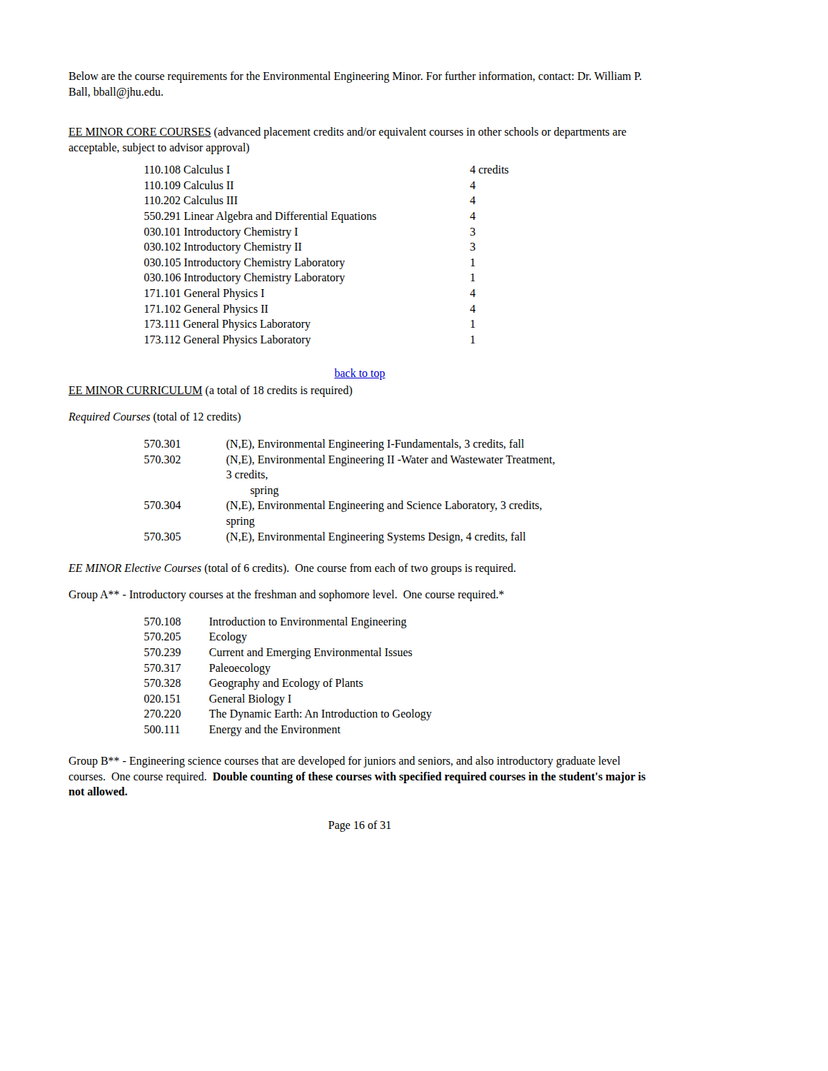Below are the course requirements for the Environmental Engineering Minor. For further information, contact: Dr. William P. Ball, bball@jhu.edu.
EE MINOR CORE COURSES (advanced placement credits and/or equivalent courses in other schools or departments are acceptable, subject to advisor approval)
| 110.108 Calculus I | 4 credits |
| 110.109 Calculus II | 4 |
| 110.202 Calculus III | 4 |
| 550.291 Linear Algebra and Differential Equations | 4 |
| 030.101 Introductory Chemistry I | 3 |
| 030.102 Introductory Chemistry II | 3 |
| 030.105 Introductory Chemistry Laboratory | 1 |
| 030.106 Introductory Chemistry Laboratory | 1 |
| 171.101 General Physics I | 4 |
| 171.102 General Physics II | 4 |
| 173.111 General Physics Laboratory | 1 |
| 173.112 General Physics Laboratory | 1 |
back to top
EE MINOR CURRICULUM (a total of 18 credits is required)
Required Courses (total of 12 credits)
| 570.301 | (N,E), Environmental Engineering I-Fundamentals, 3 credits, fall |
| 570.302 | (N,E), Environmental Engineering II -Water and Wastewater Treatment, 3 credits, spring |
| 570.304 | (N,E), Environmental Engineering and Science Laboratory, 3 credits, spring |
| 570.305 | (N,E), Environmental Engineering Systems Design, 4 credits, fall |
EE MINOR Elective Courses (total of 6 credits). One course from each of two groups is required.
Group A** - Introductory courses at the freshman and sophomore level. One course required.*
| 570.108 | Introduction to Environmental Engineering |
| 570.205 | Ecology |
| 570.239 | Current and Emerging Environmental Issues |
| 570.317 | Paleoecology |
| 570.328 | Geography and Ecology of Plants |
| 020.151 | General Biology I |
| 270.220 | The Dynamic Earth: An Introduction to Geology |
| 500.111 | Energy and the Environment |
Group B** - Engineering science courses that are developed for juniors and seniors, and also introductory graduate level courses. One course required. Double counting of these courses with specified required courses in the student's major is not allowed.
Page 16 of 31